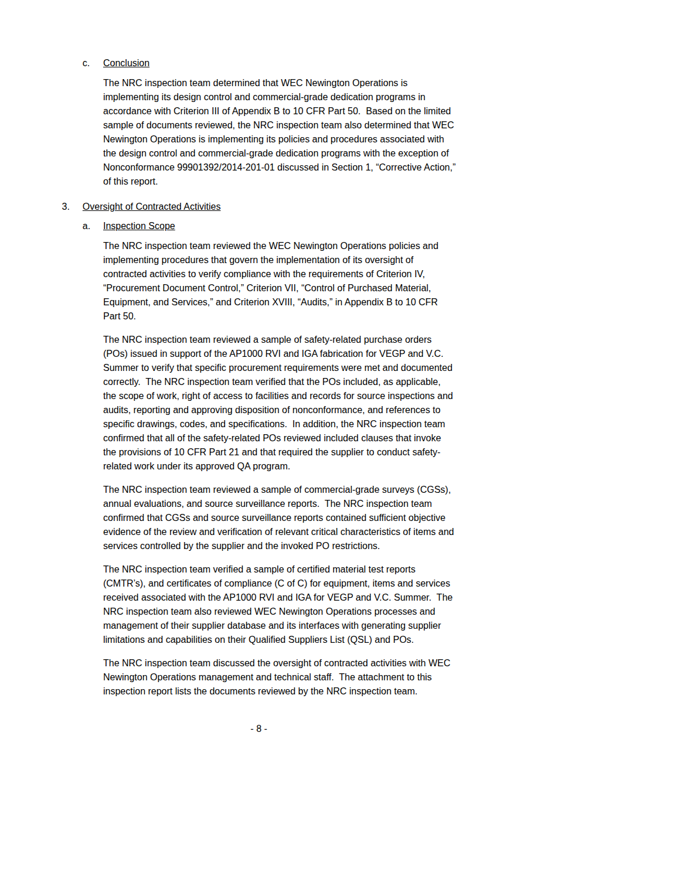c. Conclusion
The NRC inspection team determined that WEC Newington Operations is implementing its design control and commercial-grade dedication programs in accordance with Criterion III of Appendix B to 10 CFR Part 50. Based on the limited sample of documents reviewed, the NRC inspection team also determined that WEC Newington Operations is implementing its policies and procedures associated with the design control and commercial-grade dedication programs with the exception of Nonconformance 99901392/2014-201-01 discussed in Section 1, “Corrective Action,” of this report.
3. Oversight of Contracted Activities
a. Inspection Scope
The NRC inspection team reviewed the WEC Newington Operations policies and implementing procedures that govern the implementation of its oversight of contracted activities to verify compliance with the requirements of Criterion IV, “Procurement Document Control,” Criterion VII, “Control of Purchased Material, Equipment, and Services,” and Criterion XVIII, “Audits,” in Appendix B to 10 CFR Part 50.
The NRC inspection team reviewed a sample of safety-related purchase orders (POs) issued in support of the AP1000 RVI and IGA fabrication for VEGP and V.C. Summer to verify that specific procurement requirements were met and documented correctly. The NRC inspection team verified that the POs included, as applicable, the scope of work, right of access to facilities and records for source inspections and audits, reporting and approving disposition of nonconformance, and references to specific drawings, codes, and specifications. In addition, the NRC inspection team confirmed that all of the safety-related POs reviewed included clauses that invoke the provisions of 10 CFR Part 21 and that required the supplier to conduct safety-related work under its approved QA program.
The NRC inspection team reviewed a sample of commercial-grade surveys (CGSs), annual evaluations, and source surveillance reports. The NRC inspection team confirmed that CGSs and source surveillance reports contained sufficient objective evidence of the review and verification of relevant critical characteristics of items and services controlled by the supplier and the invoked PO restrictions.
The NRC inspection team verified a sample of certified material test reports (CMTR’s), and certificates of compliance (C of C) for equipment, items and services received associated with the AP1000 RVI and IGA for VEGP and V.C. Summer. The NRC inspection team also reviewed WEC Newington Operations processes and management of their supplier database and its interfaces with generating supplier limitations and capabilities on their Qualified Suppliers List (QSL) and POs.
The NRC inspection team discussed the oversight of contracted activities with WEC Newington Operations management and technical staff. The attachment to this inspection report lists the documents reviewed by the NRC inspection team.
- 8 -